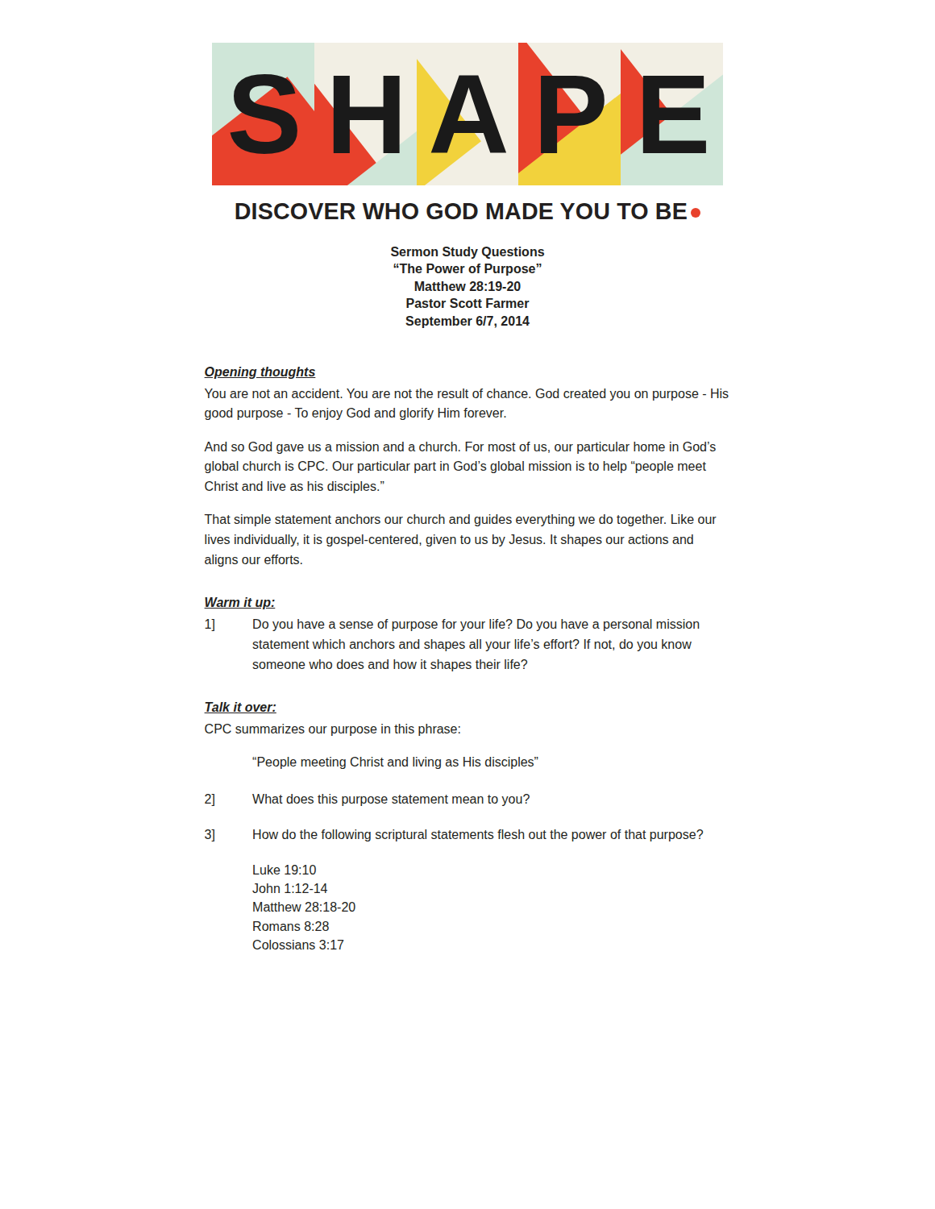S
H
A
P
E
DISCOVER WHO GOD MADE YOU TO BE
Sermon Study Questions
“The Power of Purpose”
Matthew 28:19-20
Pastor Scott Farmer
September 6/7, 2014
Opening thoughts
You are not an accident. You are not the result of chance. God created you on purpose - His good purpose - To enjoy God and glorify Him forever.
And so God gave us a mission and a church. For most of us, our particular home in God’s global church is CPC. Our particular part in God’s global mission is to help “people meet Christ and live as his disciples.”
That simple statement anchors our church and guides everything we do together. Like our lives individually, it is gospel-centered, given to us by Jesus. It shapes our actions and aligns our efforts.
Warm it up:
1] Do you have a sense of purpose for your life? Do you have a personal mission statement which anchors and shapes all your life’s effort? If not, do you know someone who does and how it shapes their life?
Talk it over:
CPC summarizes our purpose in this phrase:
“People meeting Christ and living as His disciples”
2] What does this purpose statement mean to you?
3] How do the following scriptural statements flesh out the power of that purpose?
Luke 19:10
John 1:12-14
Matthew 28:18-20
Romans 8:28
Colossians 3:17